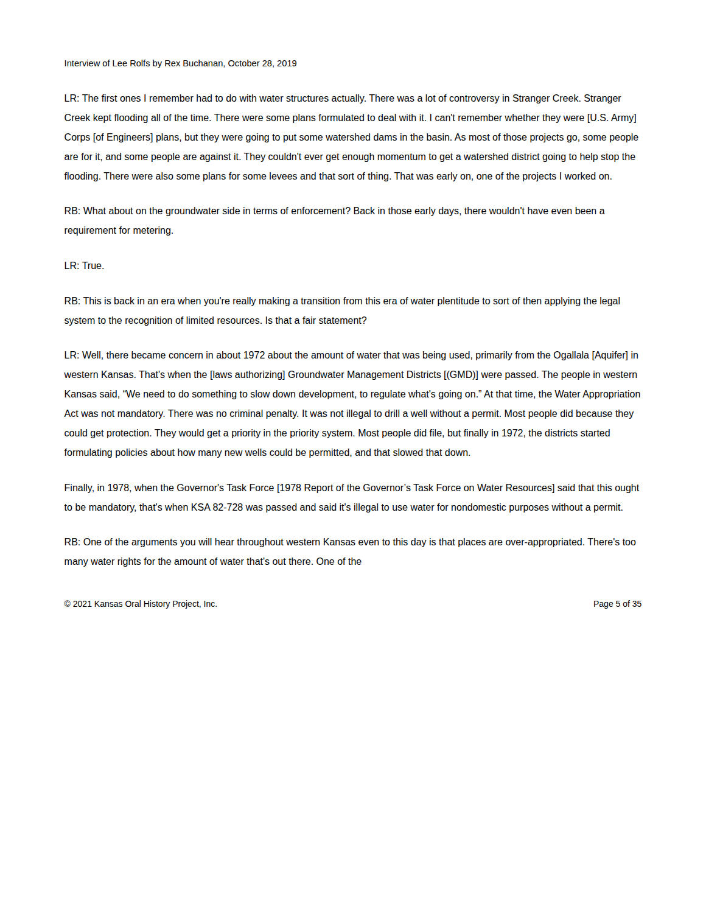Interview of Lee Rolfs by Rex Buchanan, October 28, 2019
LR: The first ones I remember had to do with water structures actually. There was a lot of controversy in Stranger Creek. Stranger Creek kept flooding all of the time. There were some plans formulated to deal with it. I can't remember whether they were [U.S. Army] Corps [of Engineers] plans, but they were going to put some watershed dams in the basin. As most of those projects go, some people are for it, and some people are against it. They couldn't ever get enough momentum to get a watershed district going to help stop the flooding. There were also some plans for some levees and that sort of thing. That was early on, one of the projects I worked on.
RB: What about on the groundwater side in terms of enforcement? Back in those early days, there wouldn't have even been a requirement for metering.
LR: True.
RB: This is back in an era when you're really making a transition from this era of water plentitude to sort of then applying the legal system to the recognition of limited resources. Is that a fair statement?
LR: Well, there became concern in about 1972 about the amount of water that was being used, primarily from the Ogallala [Aquifer] in western Kansas. That's when the [laws authorizing] Groundwater Management Districts [(GMD)] were passed. The people in western Kansas said, “We need to do something to slow down development, to regulate what's going on.” At that time, the Water Appropriation Act was not mandatory. There was no criminal penalty. It was not illegal to drill a well without a permit. Most people did because they could get protection. They would get a priority in the priority system. Most people did file, but finally in 1972, the districts started formulating policies about how many new wells could be permitted, and that slowed that down.
Finally, in 1978, when the Governor's Task Force [1978 Report of the Governor’s Task Force on Water Resources] said that this ought to be mandatory, that's when KSA 82-728 was passed and said it's illegal to use water for nondomestic purposes without a permit.
RB: One of the arguments you will hear throughout western Kansas even to this day is that places are over-appropriated. There's too many water rights for the amount of water that's out there. One of the
© 2021 Kansas Oral History Project, Inc. Page 5 of 35